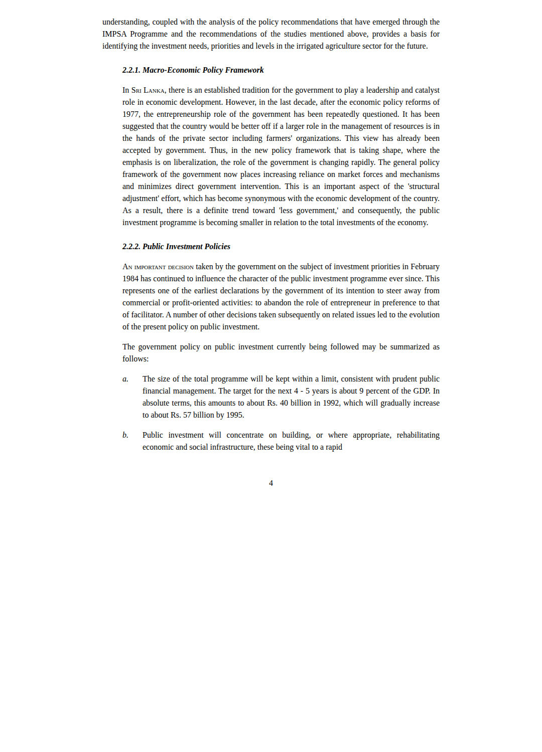understanding, coupled with the analysis of the policy recommendations that have emerged through the IMPSA Programme and the recommendations of the studies mentioned above, provides a basis for identifying the investment needs, priorities and levels in the irrigated agriculture sector for the future.
2.2.1. Macro-Economic Policy Framework
In Sri Lanka, there is an established tradition for the government to play a leadership and catalyst role in economic development. However, in the last decade, after the economic policy reforms of 1977, the entrepreneurship role of the government has been repeatedly questioned. It has been suggested that the country would be better off if a larger role in the management of resources is in the hands of the private sector including farmers' organizations. This view has already been accepted by government. Thus, in the new policy framework that is taking shape, where the emphasis is on liberalization, the role of the government is changing rapidly. The general policy framework of the government now places increasing reliance on market forces and mechanisms and minimizes direct government intervention. This is an important aspect of the 'structural adjustment' effort, which has become synonymous with the economic development of the country. As a result, there is a definite trend toward 'less government,' and consequently, the public investment programme is becoming smaller in relation to the total investments of the economy.
2.2.2. Public Investment Policies
An important decision taken by the government on the subject of investment priorities in February 1984 has continued to influence the character of the public investment programme ever since. This represents one of the earliest declarations by the government of its intention to steer away from commercial or profit-oriented activities: to abandon the role of entrepreneur in preference to that of facilitator. A number of other decisions taken subsequently on related issues led to the evolution of the present policy on public investment.
The government policy on public investment currently being followed may be summarized as follows:
a. The size of the total programme will be kept within a limit, consistent with prudent public financial management. The target for the next 4 - 5 years is about 9 percent of the GDP. In absolute terms, this amounts to about Rs. 40 billion in 1992, which will gradually increase to about Rs. 57 billion by 1995.
b. Public investment will concentrate on building, or where appropriate, rehabilitating economic and social infrastructure, these being vital to a rapid
4